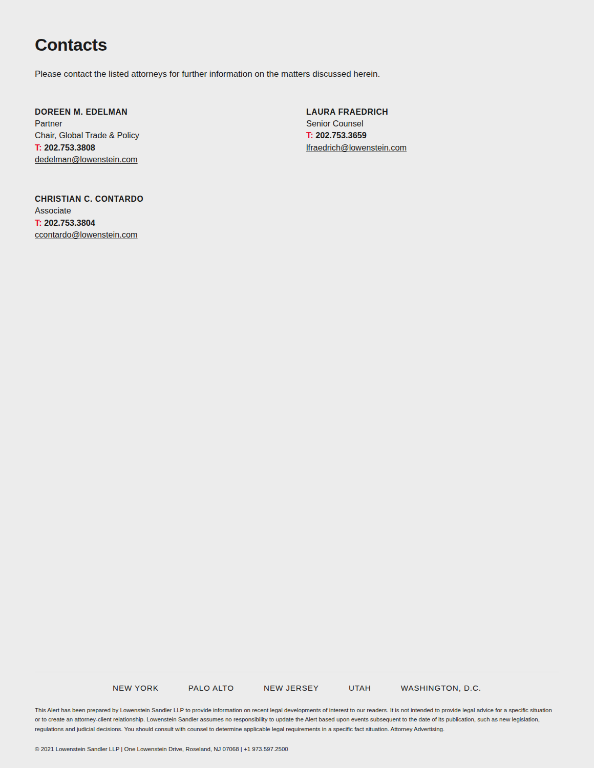Contacts
Please contact the listed attorneys for further information on the matters discussed herein.
Doreen M. Edelman
Partner
Chair, Global Trade & Policy
T: 202.753.3808
dedelman@lowenstein.com
Laura Fraedrich
Senior Counsel
T: 202.753.3659
lfraedrich@lowenstein.com
Christian C. Contardo
Associate
T: 202.753.3804
ccontardo@lowenstein.com
NEW YORK PALO ALTO NEW JERSEY UTAH WASHINGTON, D.C.
This Alert has been prepared by Lowenstein Sandler LLP to provide information on recent legal developments of interest to our readers. It is not intended to provide legal advice for a specific situation or to create an attorney-client relationship. Lowenstein Sandler assumes no responsibility to update the Alert based upon events subsequent to the date of its publication, such as new legislation, regulations and judicial decisions. You should consult with counsel to determine applicable legal requirements in a specific fact situation. Attorney Advertising.
© 2021 Lowenstein Sandler LLP | One Lowenstein Drive, Roseland, NJ 07068 | +1 973.597.2500